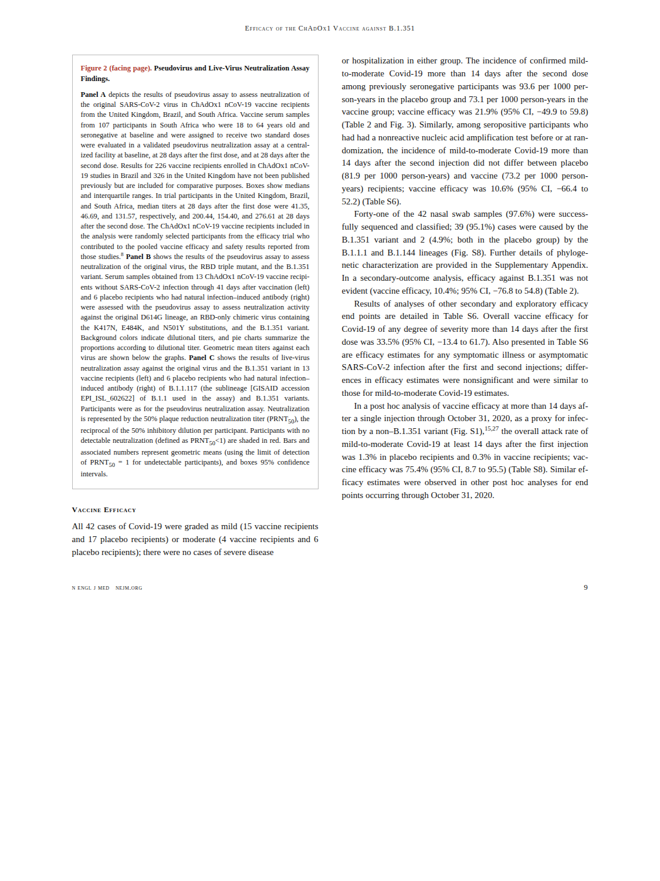Efficacy of the ChAdOx1 Vaccine against B.1.351
Figure 2 (facing page). Pseudovirus and Live-Virus Neutralization Assay Findings.
Panel A depicts the results of pseudovirus assay to assess neutralization of the original SARS-CoV-2 virus in ChAdOx1 nCoV-19 vaccine recipients from the United Kingdom, Brazil, and South Africa. Vaccine serum samples from 107 participants in South Africa who were 18 to 64 years old and seronegative at baseline and were assigned to receive two standard doses were evaluated in a validated pseudovirus neutralization assay at a centralized facility at baseline, at 28 days after the first dose, and at 28 days after the second dose. Results for 226 vaccine recipients enrolled in ChAdOx1 nCoV-19 studies in Brazil and 326 in the United Kingdom have not been published previously but are included for comparative purposes. Boxes show medians and interquartile ranges. In trial participants in the United Kingdom, Brazil, and South Africa, median titers at 28 days after the first dose were 41.35, 46.69, and 131.57, respectively, and 200.44, 154.40, and 276.61 at 28 days after the second dose. The ChAdOx1 nCoV-19 vaccine recipients included in the analysis were randomly selected participants from the efficacy trial who contributed to the pooled vaccine efficacy and safety results reported from those studies.8 Panel B shows the results of the pseudovirus assay to assess neutralization of the original virus, the RBD triple mutant, and the B.1.351 variant. Serum samples obtained from 13 ChAdOx1 nCoV-19 vaccine recipients without SARS-CoV-2 infection through 41 days after vaccination (left) and 6 placebo recipients who had natural infection–induced antibody (right) were assessed with the pseudovirus assay to assess neutralization activity against the original D614G lineage, an RBD-only chimeric virus containing the K417N, E484K, and N501Y substitutions, and the B.1.351 variant. Background colors indicate dilutional titers, and pie charts summarize the proportions according to dilutional titer. Geometric mean titers against each virus are shown below the graphs. Panel C shows the results of live-virus neutralization assay against the original virus and the B.1.351 variant in 13 vaccine recipients (left) and 6 placebo recipients who had natural infection–induced antibody (right) of B.1.1.117 (the sublineage [GISAID accession EPI_ISL_602622] of B.1.1 used in the assay) and B.1.351 variants. Participants were as for the pseudovirus neutralization assay. Neutralization is represented by the 50% plaque reduction neutralization titer (PRNT50), the reciprocal of the 50% inhibitory dilution per participant. Participants with no detectable neutralization (defined as PRNT50<1) are shaded in red. Bars and associated numbers represent geometric means (using the limit of detection of PRNT50 = 1 for undetectable participants), and boxes 95% confidence intervals.
Vaccine Efficacy
All 42 cases of Covid-19 were graded as mild (15 vaccine recipients and 17 placebo recipients) or moderate (4 vaccine recipients and 6 placebo recipients); there were no cases of severe disease
or hospitalization in either group. The incidence of confirmed mild-to-moderate Covid-19 more than 14 days after the second dose among previously seronegative participants was 93.6 per 1000 person-years in the placebo group and 73.1 per 1000 person-years in the vaccine group; vaccine efficacy was 21.9% (95% CI, −49.9 to 59.8) (Table 2 and Fig. 3). Similarly, among seropositive participants who had had a nonreactive nucleic acid amplification test before or at randomization, the incidence of mild-to-moderate Covid-19 more than 14 days after the second injection did not differ between placebo (81.9 per 1000 person-years) and vaccine (73.2 per 1000 person-years) recipients; vaccine efficacy was 10.6% (95% CI, −66.4 to 52.2) (Table S6).
Forty-one of the 42 nasal swab samples (97.6%) were successfully sequenced and classified; 39 (95.1%) cases were caused by the B.1.351 variant and 2 (4.9%; both in the placebo group) by the B.1.1.1 and B.1.144 lineages (Fig. S8). Further details of phylogenetic characterization are provided in the Supplementary Appendix. In a secondary-outcome analysis, efficacy against B.1.351 was not evident (vaccine efficacy, 10.4%; 95% CI, −76.8 to 54.8) (Table 2).
Results of analyses of other secondary and exploratory efficacy end points are detailed in Table S6. Overall vaccine efficacy for Covid-19 of any degree of severity more than 14 days after the first dose was 33.5% (95% CI, −13.4 to 61.7). Also presented in Table S6 are efficacy estimates for any symptomatic illness or asymptomatic SARS-CoV-2 infection after the first and second injections; differences in efficacy estimates were nonsignificant and were similar to those for mild-to-moderate Covid-19 estimates.
In a post hoc analysis of vaccine efficacy at more than 14 days after a single injection through October 31, 2020, as a proxy for infection by a non–B.1.351 variant (Fig. S1),15,27 the overall attack rate of mild-to-moderate Covid-19 at least 14 days after the first injection was 1.3% in placebo recipients and 0.3% in vaccine recipients; vaccine efficacy was 75.4% (95% CI, 8.7 to 95.5) (Table S8). Similar efficacy estimates were observed in other post hoc analyses for end points occurring through October 31, 2020.
n engl j med nejm.org 9